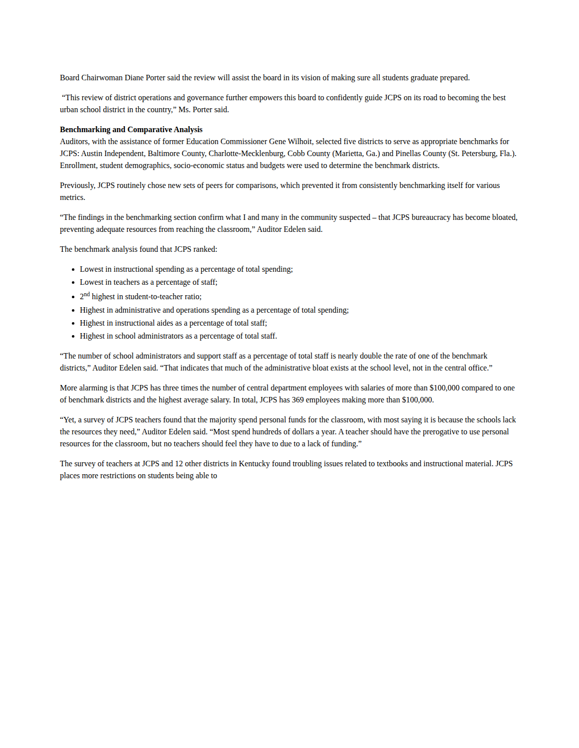Board Chairwoman Diane Porter said the review will assist the board in its vision of making sure all students graduate prepared.
“This review of district operations and governance further empowers this board to confidently guide JCPS on its road to becoming the best urban school district in the country,” Ms. Porter said.
Benchmarking and Comparative Analysis
Auditors, with the assistance of former Education Commissioner Gene Wilhoit, selected five districts to serve as appropriate benchmarks for JCPS: Austin Independent, Baltimore County, Charlotte-Mecklenburg, Cobb County (Marietta, Ga.) and Pinellas County (St. Petersburg, Fla.). Enrollment, student demographics, socio-economic status and budgets were used to determine the benchmark districts.
Previously, JCPS routinely chose new sets of peers for comparisons, which prevented it from consistently benchmarking itself for various metrics.
“The findings in the benchmarking section confirm what I and many in the community suspected – that JCPS bureaucracy has become bloated, preventing adequate resources from reaching the classroom,” Auditor Edelen said.
The benchmark analysis found that JCPS ranked:
Lowest in instructional spending as a percentage of total spending;
Lowest in teachers as a percentage of staff;
2nd highest in student-to-teacher ratio;
Highest in administrative and operations spending as a percentage of total spending;
Highest in instructional aides as a percentage of total staff;
Highest in school administrators as a percentage of total staff.
“The number of school administrators and support staff as a percentage of total staff is nearly double the rate of one of the benchmark districts,” Auditor Edelen said. “That indicates that much of the administrative bloat exists at the school level, not in the central office.”
More alarming is that JCPS has three times the number of central department employees with salaries of more than $100,000 compared to one of benchmark districts and the highest average salary. In total, JCPS has 369 employees making more than $100,000.
“Yet, a survey of JCPS teachers found that the majority spend personal funds for the classroom, with most saying it is because the schools lack the resources they need,” Auditor Edelen said. “Most spend hundreds of dollars a year. A teacher should have the prerogative to use personal resources for the classroom, but no teachers should feel they have to due to a lack of funding.”
The survey of teachers at JCPS and 12 other districts in Kentucky found troubling issues related to textbooks and instructional material. JCPS places more restrictions on students being able to